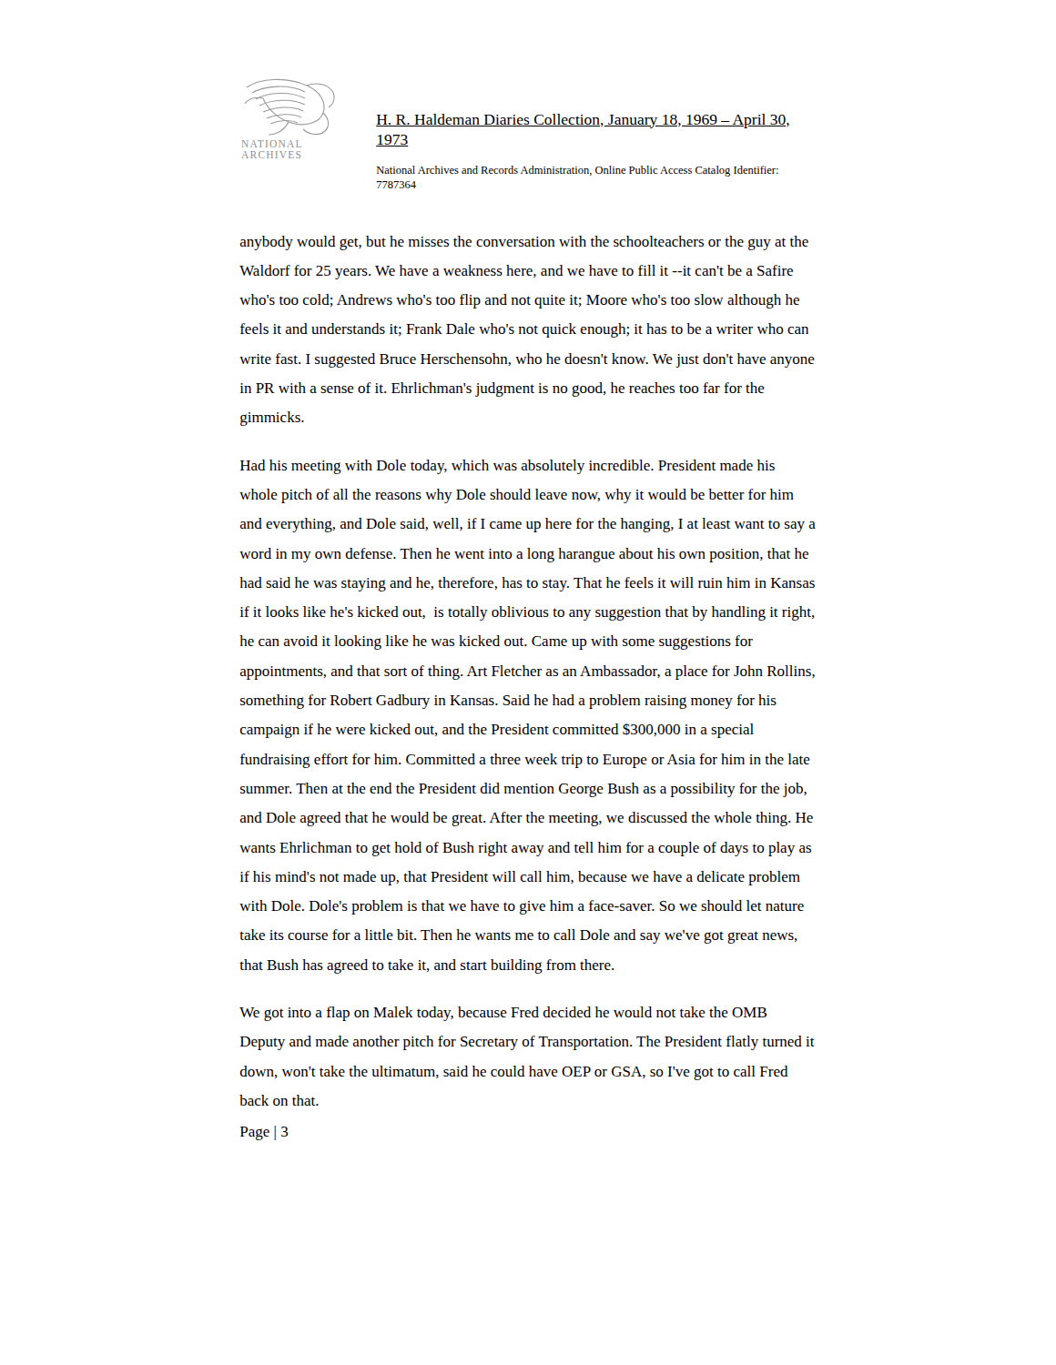NATIONAL ARCHIVES
H. R. Haldeman Diaries Collection, January 18, 1969 – April 30, 1973
National Archives and Records Administration, Online Public Access Catalog Identifier: 7787364
anybody would get, but he misses the conversation with the schoolteachers or the guy at the Waldorf for 25 years. We have a weakness here, and we have to fill it --it can't be a Safire who's too cold; Andrews who's too flip and not quite it; Moore who's too slow although he feels it and understands it; Frank Dale who's not quick enough; it has to be a writer who can write fast. I suggested Bruce Herschensohn, who he doesn't know. We just don't have anyone in PR with a sense of it. Ehrlichman's judgment is no good, he reaches too far for the gimmicks.
Had his meeting with Dole today, which was absolutely incredible. President made his whole pitch of all the reasons why Dole should leave now, why it would be better for him and everything, and Dole said, well, if I came up here for the hanging, I at least want to say a word in my own defense. Then he went into a long harangue about his own position, that he had said he was staying and he, therefore, has to stay. That he feels it will ruin him in Kansas if it looks like he's kicked out, is totally oblivious to any suggestion that by handling it right, he can avoid it looking like he was kicked out. Came up with some suggestions for appointments, and that sort of thing. Art Fletcher as an Ambassador, a place for John Rollins, something for Robert Gadbury in Kansas. Said he had a problem raising money for his campaign if he were kicked out, and the President committed $300,000 in a special fundraising effort for him. Committed a three week trip to Europe or Asia for him in the late summer. Then at the end the President did mention George Bush as a possibility for the job, and Dole agreed that he would be great. After the meeting, we discussed the whole thing. He wants Ehrlichman to get hold of Bush right away and tell him for a couple of days to play as if his mind's not made up, that President will call him, because we have a delicate problem with Dole. Dole's problem is that we have to give him a face-saver. So we should let nature take its course for a little bit. Then he wants me to call Dole and say we've got great news, that Bush has agreed to take it, and start building from there.
We got into a flap on Malek today, because Fred decided he would not take the OMB Deputy and made another pitch for Secretary of Transportation. The President flatly turned it down, won't take the ultimatum, said he could have OEP or GSA, so I've got to call Fred back on that.
Page | 3